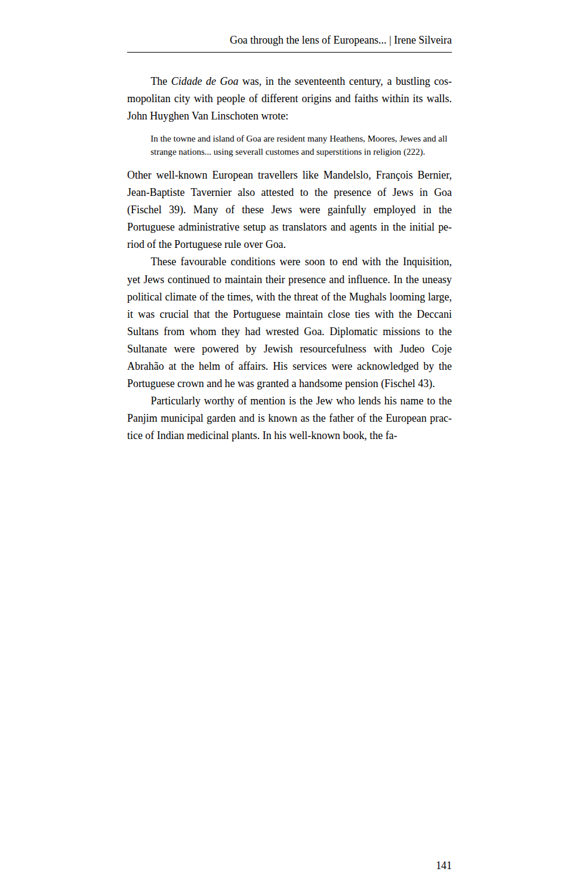Goa through the lens of Europeans... | Irene Silveira
The Cidade de Goa was, in the seventeenth century, a bustling cosmopolitan city with people of different origins and faiths within its walls. John Huyghen Van Linschoten wrote:
In the towne and island of Goa are resident many Heathens, Moores, Jewes and all strange nations... using severall customes and superstitions in religion (222).
Other well-known European travellers like Mandelslo, François Bernier, Jean-Baptiste Tavernier also attested to the presence of Jews in Goa (Fischel 39). Many of these Jews were gainfully employed in the Portuguese administrative setup as translators and agents in the initial period of the Portuguese rule over Goa.
These favourable conditions were soon to end with the Inquisition, yet Jews continued to maintain their presence and influence. In the uneasy political climate of the times, with the threat of the Mughals looming large, it was crucial that the Portuguese maintain close ties with the Deccani Sultans from whom they had wrested Goa. Diplomatic missions to the Sultanate were powered by Jewish resourcefulness with Judeo Coje Abrahão at the helm of affairs. His services were acknowledged by the Portuguese crown and he was granted a handsome pension (Fischel 43).
Particularly worthy of mention is the Jew who lends his name to the Panjim municipal garden and is known as the father of the European practice of Indian medicinal plants. In his well-known book, the fa-
141